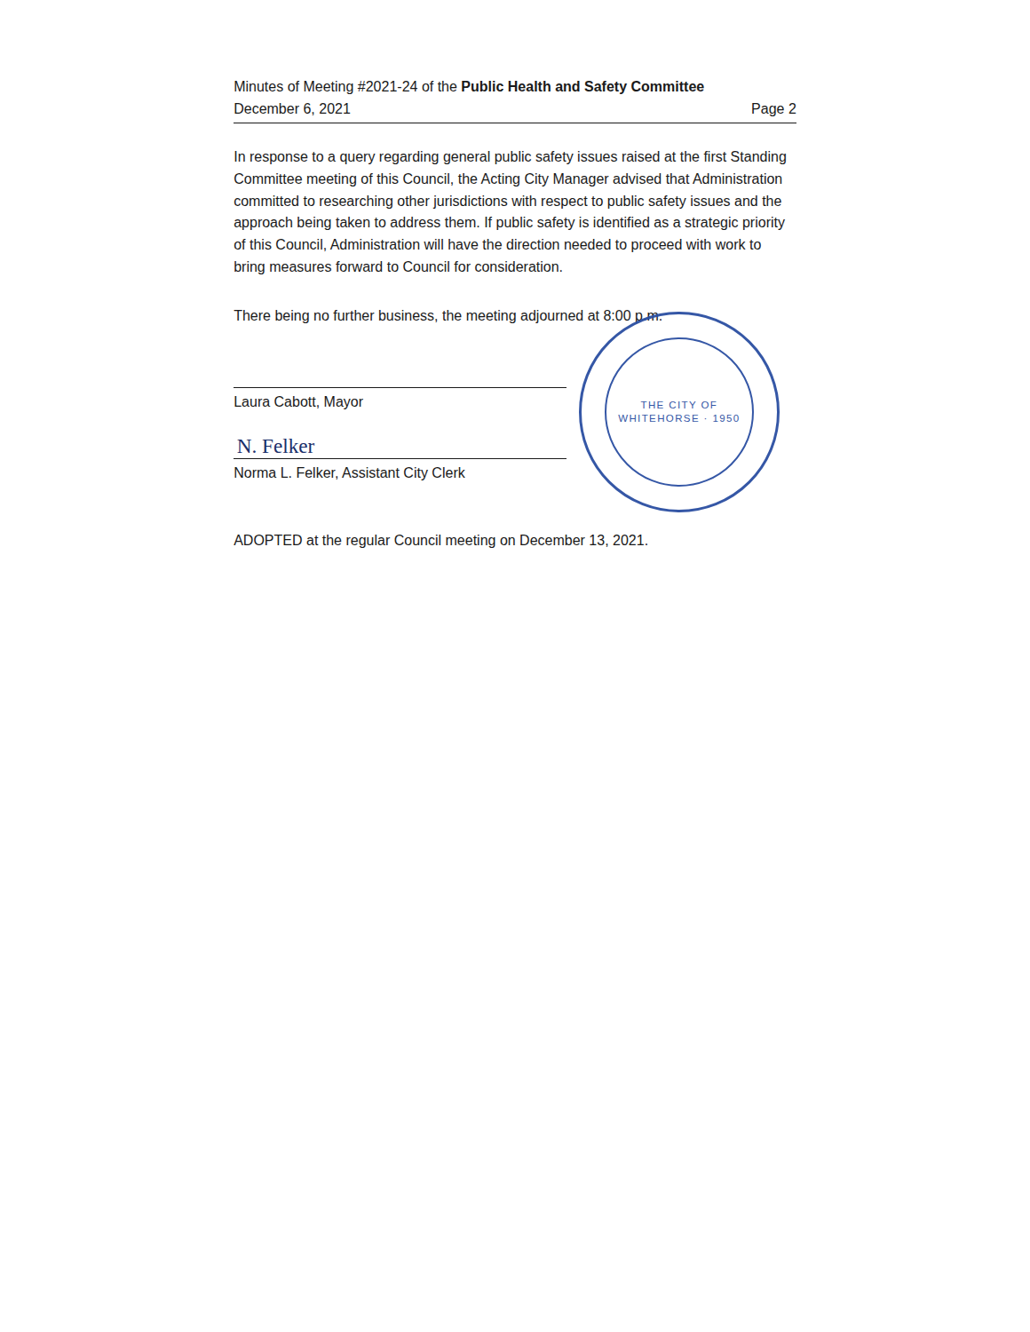Minutes of Meeting #2021-24 of the Public Health and Safety Committee
December 6, 2021
Page 2
In response to a query regarding general public safety issues raised at the first Standing Committee meeting of this Council, the Acting City Manager advised that Administration committed to researching other jurisdictions with respect to public safety issues and the approach being taken to address them. If public safety is identified as a strategic priority of this Council, Administration will have the direction needed to proceed with work to bring measures forward to Council for consideration.
There being no further business, the meeting adjourned at 8:00 p.m.
The City of Whitehorse · 1950
 
Laura Cabott, Mayor
N. Felker
Norma L. Felker, Assistant City Clerk
ADOPTED at the regular Council meeting on December 13, 2021.